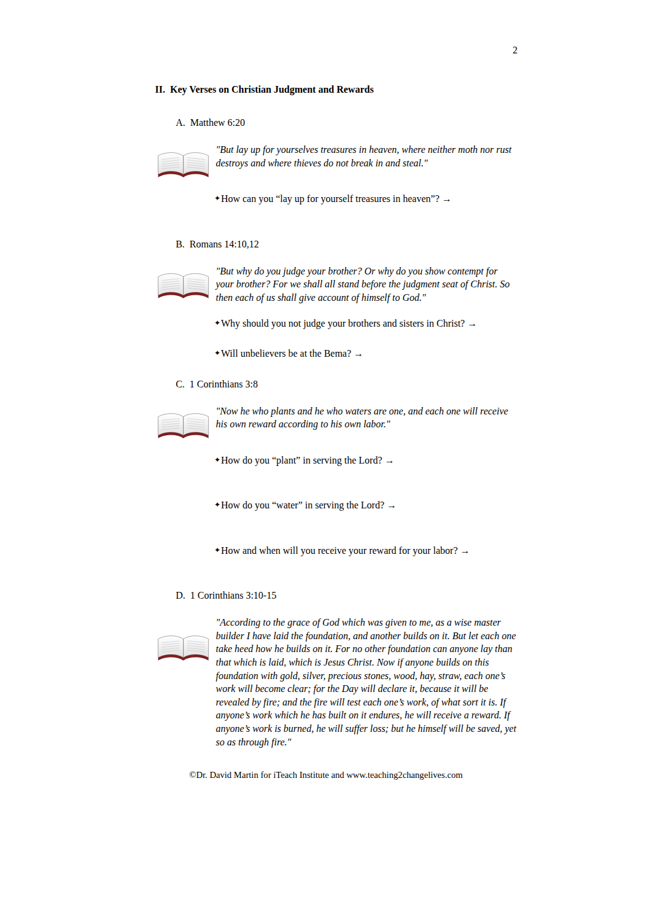2
II. Key Verses on Christian Judgment and Rewards
A. Matthew 6:20
"But lay up for yourselves treasures in heaven, where neither moth nor rust destroys and where thieves do not break in and steal."
✦How can you “lay up for yourself treasures in heaven”? →
B. Romans 14:10,12
"But why do you judge your brother? Or why do you show contempt for your brother? For we shall all stand before the judgment seat of Christ. So then each of us shall give account of himself to God."
✦Why should you not judge your brothers and sisters in Christ? →
✦Will unbelievers be at the Bema? →
C. 1 Corinthians 3:8
"Now he who plants and he who waters are one, and each one will receive his own reward according to his own labor."
✦How do you “plant” in serving the Lord? →
✦How do you “water” in serving the Lord? →
✦How and when will you receive your reward for your labor? →
D. 1 Corinthians 3:10-15
"According to the grace of God which was given to me, as a wise master builder I have laid the foundation, and another builds on it. But let each one take heed how he builds on it. For no other foundation can anyone lay than that which is laid, which is Jesus Christ. Now if anyone builds on this foundation with gold, silver, precious stones, wood, hay, straw, each one’s work will become clear; for the Day will declare it, because it will be revealed by fire; and the fire will test each one’s work, of what sort it is. If anyone’s work which he has built on it endures, he will receive a reward. If anyone’s work is burned, he will suffer loss; but he himself will be saved, yet so as through fire."
©Dr. David Martin for iTeach Institute and www.teaching2changelives.com